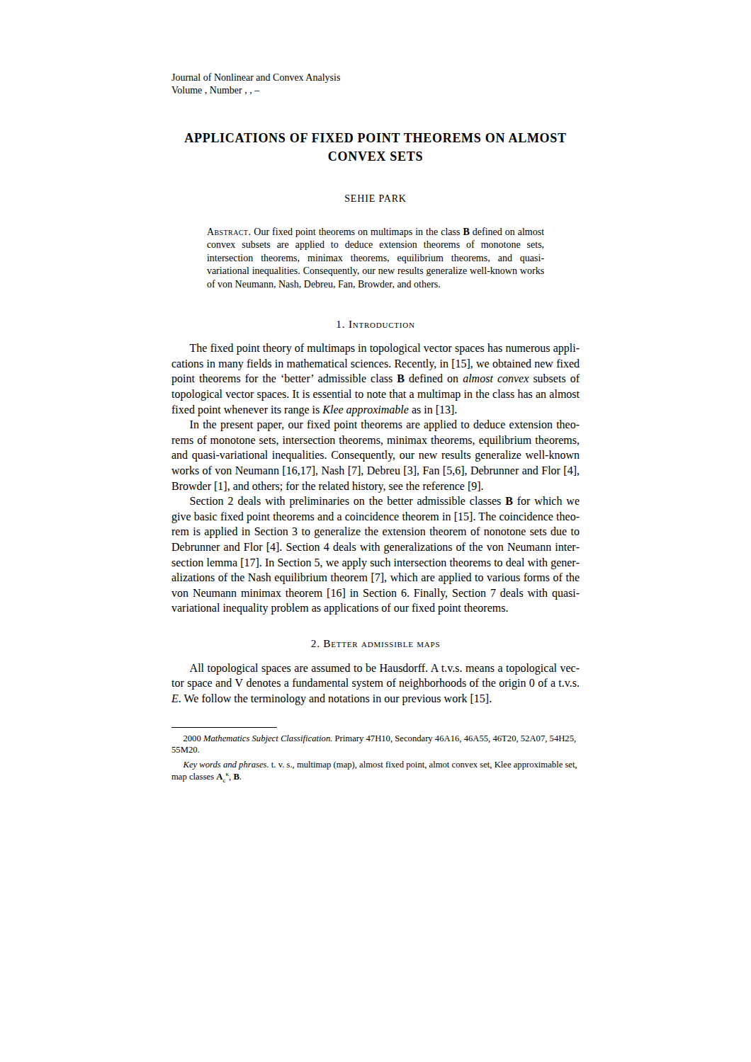Journal of Nonlinear and Convex Analysis
Volume , Number , , –
Applications of Fixed Point Theorems on Almost
Convex Sets
Sehie Park
Abstract. Our fixed point theorems on multimaps in the class B defined on almost convex subsets are applied to deduce extension theorems of monotone sets, intersection theorems, minimax theorems, equilibrium theorems, and quasi-variational inequalities. Consequently, our new results generalize well-known works of von Neumann, Nash, Debreu, Fan, Browder, and others.
1. Introduction
The fixed point theory of multimaps in topological vector spaces has numerous applications in many fields in mathematical sciences. Recently, in [15], we obtained new fixed point theorems for the ‘better’ admissible class B defined on almost convex subsets of topological vector spaces. It is essential to note that a multimap in the class has an almost fixed point whenever its range is Klee approximable as in [13].
In the present paper, our fixed point theorems are applied to deduce extension theorems of monotone sets, intersection theorems, minimax theorems, equilibrium theorems, and quasi-variational inequalities. Consequently, our new results generalize well-known works of von Neumann [16,17], Nash [7], Debreu [3], Fan [5,6], Debrunner and Flor [4], Browder [1], and others; for the related history, see the reference [9].
Section 2 deals with preliminaries on the better admissible classes B for which we give basic fixed point theorems and a coincidence theorem in [15]. The coincidence theorem is applied in Section 3 to generalize the extension theorem of nonotone sets due to Debrunner and Flor [4]. Section 4 deals with generalizations of the von Neumann intersection lemma [17]. In Section 5, we apply such intersection theorems to deal with generalizations of the Nash equilibrium theorem [7], which are applied to various forms of the von Neumann minimax theorem [16] in Section 6. Finally, Section 7 deals with quasi-variational inequality problem as applications of our fixed point theorems.
2. Better admissible maps
All topological spaces are assumed to be Hausdorff. A t.v.s. means a topological vector space and V denotes a fundamental system of neighborhoods of the origin 0 of a t.v.s. E. We follow the terminology and notations in our previous work [15].
2000 Mathematics Subject Classification. Primary 47H10, Secondary 46A16, 46A55, 46T20, 52A07, 54H25, 55M20.
Key words and phrases. t. v. s., multimap (map), almost fixed point, almot convex set, Klee approximable set, map classes Acκ, B.